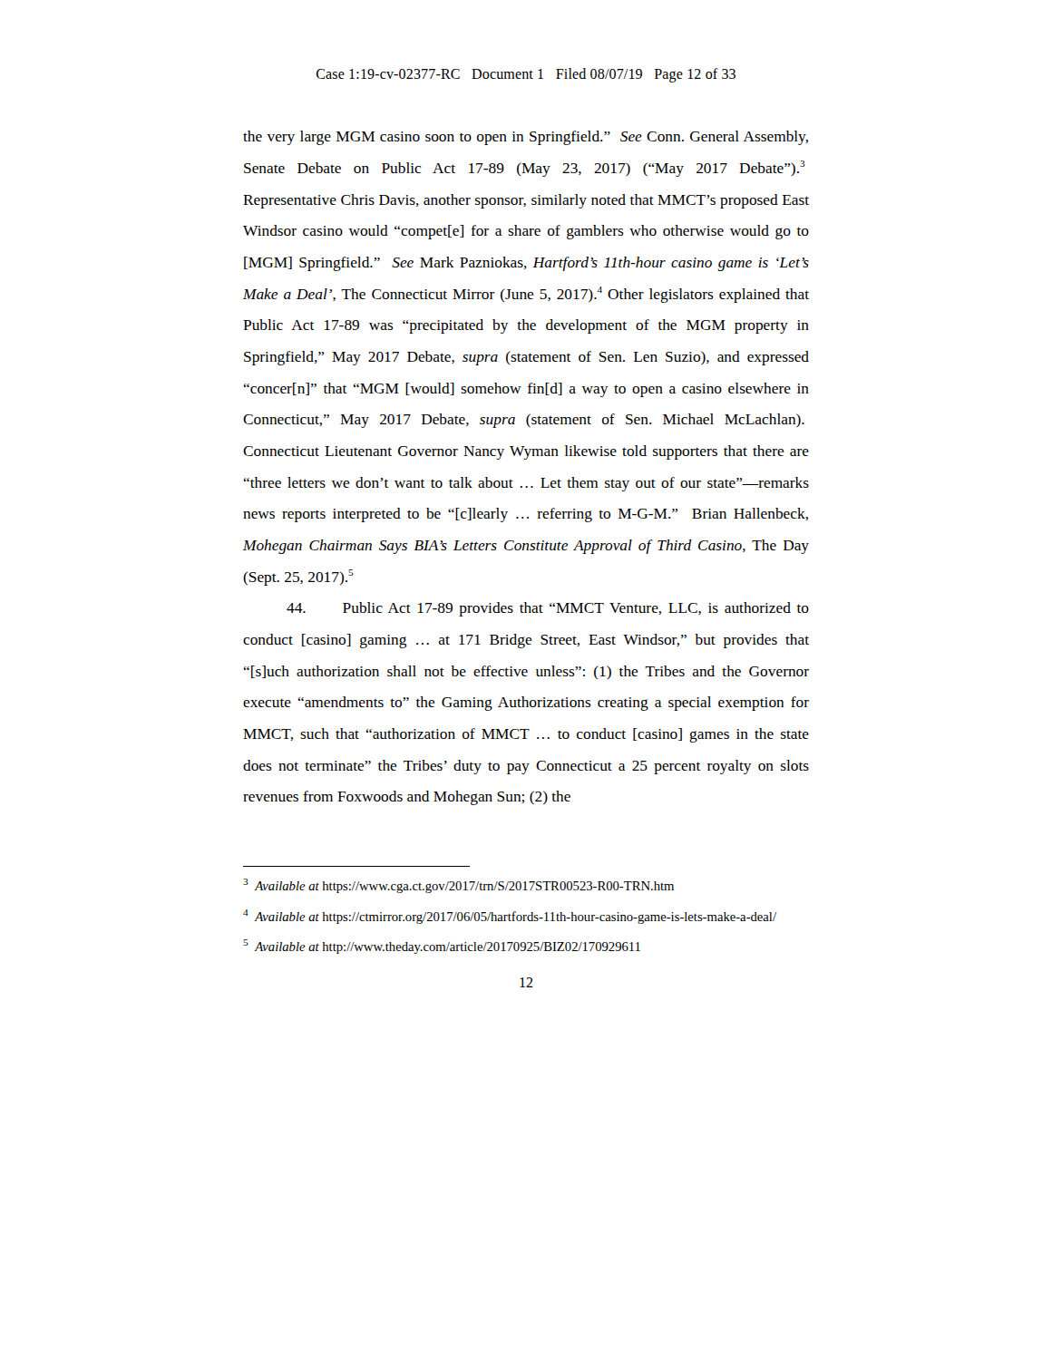Case 1:19-cv-02377-RC Document 1 Filed 08/07/19 Page 12 of 33
the very large MGM casino soon to open in Springfield.” See Conn. General Assembly, Senate Debate on Public Act 17-89 (May 23, 2017) (“May 2017 Debate”).3 Representative Chris Davis, another sponsor, similarly noted that MMCT’s proposed East Windsor casino would “compet[e] for a share of gamblers who otherwise would go to [MGM] Springfield.” See Mark Pazniokas, Hartford’s 11th-hour casino game is ‘Let’s Make a Deal’, The Connecticut Mirror (June 5, 2017).4 Other legislators explained that Public Act 17-89 was “precipitated by the development of the MGM property in Springfield,” May 2017 Debate, supra (statement of Sen. Len Suzio), and expressed “concer[n]” that “MGM [would] somehow fin[d] a way to open a casino elsewhere in Connecticut,” May 2017 Debate, supra (statement of Sen. Michael McLachlan). Connecticut Lieutenant Governor Nancy Wyman likewise told supporters that there are “three letters we don’t want to talk about … Let them stay out of our state”—remarks news reports interpreted to be “[c]learly … referring to M-G-M.” Brian Hallenbeck, Mohegan Chairman Says BIA’s Letters Constitute Approval of Third Casino, The Day (Sept. 25, 2017).5
44. Public Act 17-89 provides that “MMCT Venture, LLC, is authorized to conduct [casino] gaming … at 171 Bridge Street, East Windsor,” but provides that “[s]uch authorization shall not be effective unless”: (1) the Tribes and the Governor execute “amendments to” the Gaming Authorizations creating a special exemption for MMCT, such that “authorization of MMCT … to conduct [casino] games in the state does not terminate” the Tribes’ duty to pay Connecticut a 25 percent royalty on slots revenues from Foxwoods and Mohegan Sun; (2) the
3 Available at https://www.cga.ct.gov/2017/trn/S/2017STR00523-R00-TRN.htm
4 Available at https://ctmirror.org/2017/06/05/hartfords-11th-hour-casino-game-is-lets-make-a-deal/
5 Available at http://www.theday.com/article/20170925/BIZ02/170929611
12